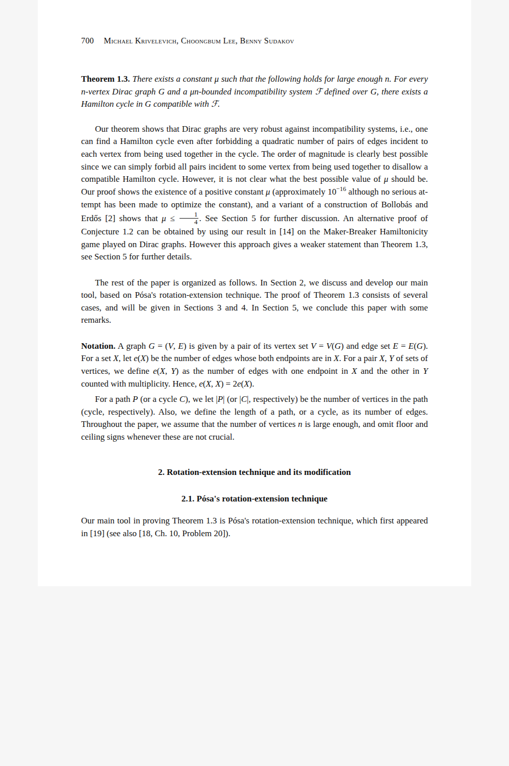700 Michael Krivelevich, Choongbum Lee, Benny Sudakov
Theorem 1.3. There exists a constant μ such that the following holds for large enough n. For every n-vertex Dirac graph G and a μn-bounded incompatibility system ℱ defined over G, there exists a Hamilton cycle in G compatible with ℱ.
Our theorem shows that Dirac graphs are very robust against incompatibility systems, i.e., one can find a Hamilton cycle even after forbidding a quadratic number of pairs of edges incident to each vertex from being used together in the cycle. The order of magnitude is clearly best possible since we can simply forbid all pairs incident to some vertex from being used together to disallow a compatible Hamilton cycle. However, it is not clear what the best possible value of μ should be. Our proof shows the existence of a positive constant μ (approximately 10−16 although no serious attempt has been made to optimize the constant), and a variant of a construction of Bollobás and Erdős [2] shows that μ ≤ 14. See Section 5 for further discussion. An alternative proof of Conjecture 1.2 can be obtained by using our result in [14] on the Maker-Breaker Hamiltonicity game played on Dirac graphs. However this approach gives a weaker statement than Theorem 1.3, see Section 5 for further details.
The rest of the paper is organized as follows. In Section 2, we discuss and develop our main tool, based on Pósa's rotation-extension technique. The proof of Theorem 1.3 consists of several cases, and will be given in Sections 3 and 4. In Section 5, we conclude this paper with some remarks.
Notation. A graph G = (V, E) is given by a pair of its vertex set V = V(G) and edge set E = E(G). For a set X, let e(X) be the number of edges whose both endpoints are in X. For a pair X, Y of sets of vertices, we define e(X, Y) as the number of edges with one endpoint in X and the other in Y counted with multiplicity. Hence, e(X, X) = 2e(X).
For a path P (or a cycle C), we let |P| (or |C|, respectively) be the number of vertices in the path (cycle, respectively). Also, we define the length of a path, or a cycle, as its number of edges. Throughout the paper, we assume that the number of vertices n is large enough, and omit floor and ceiling signs whenever these are not crucial.
2. Rotation-extension technique and its modification
2.1. Pósa's rotation-extension technique
Our main tool in proving Theorem 1.3 is Pósa's rotation-extension technique, which first appeared in [19] (see also [18, Ch. 10, Problem 20]).